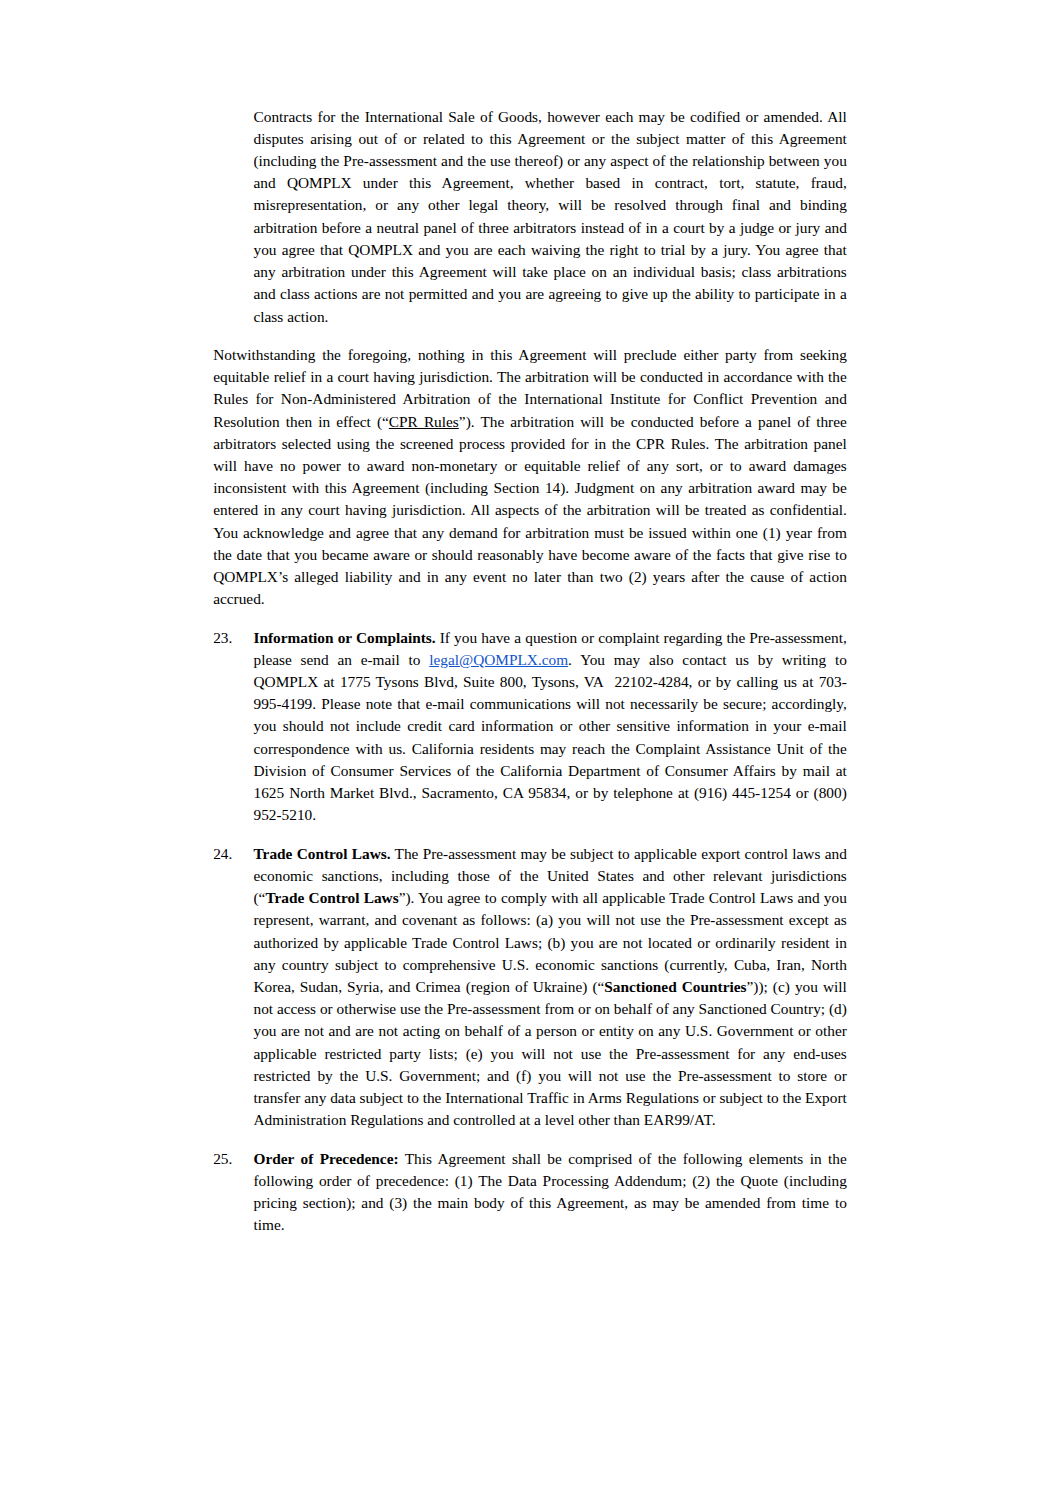Contracts for the International Sale of Goods, however each may be codified or amended. All disputes arising out of or related to this Agreement or the subject matter of this Agreement (including the Pre-assessment and the use thereof) or any aspect of the relationship between you and QOMPLX under this Agreement, whether based in contract, tort, statute, fraud, misrepresentation, or any other legal theory, will be resolved through final and binding arbitration before a neutral panel of three arbitrators instead of in a court by a judge or jury and you agree that QOMPLX and you are each waiving the right to trial by a jury. You agree that any arbitration under this Agreement will take place on an individual basis; class arbitrations and class actions are not permitted and you are agreeing to give up the ability to participate in a class action.
Notwithstanding the foregoing, nothing in this Agreement will preclude either party from seeking equitable relief in a court having jurisdiction. The arbitration will be conducted in accordance with the Rules for Non-Administered Arbitration of the International Institute for Conflict Prevention and Resolution then in effect (“CPR Rules”). The arbitration will be conducted before a panel of three arbitrators selected using the screened process provided for in the CPR Rules. The arbitration panel will have no power to award non-monetary or equitable relief of any sort, or to award damages inconsistent with this Agreement (including Section 14). Judgment on any arbitration award may be entered in any court having jurisdiction. All aspects of the arbitration will be treated as confidential. You acknowledge and agree that any demand for arbitration must be issued within one (1) year from the date that you became aware or should reasonably have become aware of the facts that give rise to QOMPLX’s alleged liability and in any event no later than two (2) years after the cause of action accrued.
23. Information or Complaints. If you have a question or complaint regarding the Pre-assessment, please send an e-mail to legal@QOMPLX.com. You may also contact us by writing to QOMPLX at 1775 Tysons Blvd, Suite 800, Tysons, VA 22102-4284, or by calling us at 703-995-4199. Please note that e-mail communications will not necessarily be secure; accordingly, you should not include credit card information or other sensitive information in your e-mail correspondence with us. California residents may reach the Complaint Assistance Unit of the Division of Consumer Services of the California Department of Consumer Affairs by mail at 1625 North Market Blvd., Sacramento, CA 95834, or by telephone at (916) 445-1254 or (800) 952-5210.
24. Trade Control Laws. The Pre-assessment may be subject to applicable export control laws and economic sanctions, including those of the United States and other relevant jurisdictions (“Trade Control Laws”). You agree to comply with all applicable Trade Control Laws and you represent, warrant, and covenant as follows: (a) you will not use the Pre-assessment except as authorized by applicable Trade Control Laws; (b) you are not located or ordinarily resident in any country subject to comprehensive U.S. economic sanctions (currently, Cuba, Iran, North Korea, Sudan, Syria, and Crimea (region of Ukraine) (“Sanctioned Countries”)); (c) you will not access or otherwise use the Pre-assessment from or on behalf of any Sanctioned Country; (d) you are not and are not acting on behalf of a person or entity on any U.S. Government or other applicable restricted party lists; (e) you will not use the Pre-assessment for any end-uses restricted by the U.S. Government; and (f) you will not use the Pre-assessment to store or transfer any data subject to the International Traffic in Arms Regulations or subject to the Export Administration Regulations and controlled at a level other than EAR99/AT.
25. Order of Precedence: This Agreement shall be comprised of the following elements in the following order of precedence: (1) The Data Processing Addendum; (2) the Quote (including pricing section); and (3) the main body of this Agreement, as may be amended from time to time.